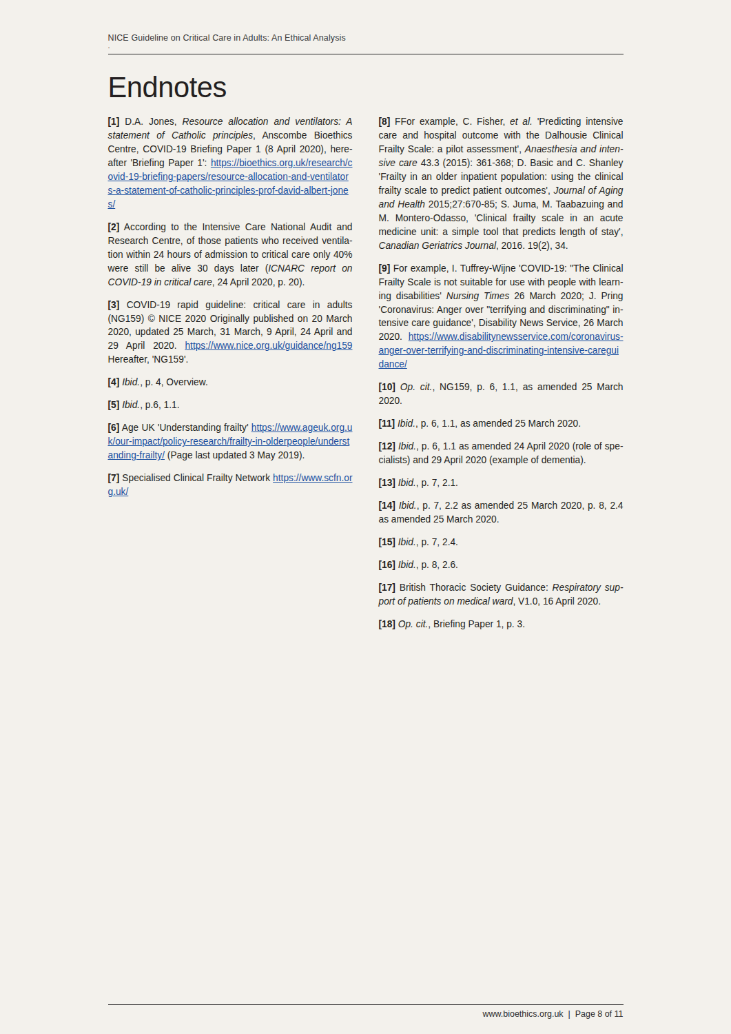NICE Guideline on Critical Care in Adults: An Ethical Analysis .
Endnotes
[1] D.A. Jones, Resource allocation and ventilators: A statement of Catholic principles, Anscombe Bioethics Centre, COVID-19 Briefing Paper 1 (8 April 2020), hereafter 'Briefing Paper 1': https://bioethics.org.uk/research/covid-19-briefing-papers/resource-allocation-and-ventilators-a-statement-of-catholic-principles-prof-david-albert-jones/
[2] According to the Intensive Care National Audit and Research Centre, of those patients who received ventilation within 24 hours of admission to critical care only 40% were still be alive 30 days later (ICNARC report on COVID-19 in critical care, 24 April 2020, p. 20).
[3] COVID-19 rapid guideline: critical care in adults (NG159) © NICE 2020 Originally published on 20 March 2020, updated 25 March, 31 March, 9 April, 24 April and 29 April 2020. https://www.nice.org.uk/guidance/ng159 Hereafter, 'NG159'.
[4] Ibid., p. 4, Overview.
[5] Ibid., p.6, 1.1.
[6] Age UK 'Understanding frailty' https://www.ageuk.org.uk/our-impact/policy-research/frailty-in-olderpeople/understanding-frailty/ (Page last updated 3 May 2019).
[7] Specialised Clinical Frailty Network https://www.scfn.org.uk/
[8] FFor example, C. Fisher, et al. 'Predicting intensive care and hospital outcome with the Dalhousie Clinical Frailty Scale: a pilot assessment', Anaesthesia and intensive care 43.3 (2015): 361-368; D. Basic and C. Shanley 'Frailty in an older inpatient population: using the clinical frailty scale to predict patient outcomes', Journal of Aging and Health 2015;27:670-85; S. Juma, M. Taabazuing and M. Montero-Odasso, 'Clinical frailty scale in an acute medicine unit: a simple tool that predicts length of stay', Canadian Geriatrics Journal, 2016. 19(2), 34.
[9] For example, I. Tuffrey-Wijne 'COVID-19: "The Clinical Frailty Scale is not suitable for use with people with learning disabilities' Nursing Times 26 March 2020; J. Pring 'Coronavirus: Anger over "terrifying and discriminating" intensive care guidance', Disability News Service, 26 March 2020. https://www.disabilitynewsservice.com/coronavirus-anger-over-terrifying-and-discriminating-intensive-careguidance/
[10] Op. cit., NG159, p. 6, 1.1, as amended 25 March 2020.
[11] Ibid., p. 6, 1.1, as amended 25 March 2020.
[12] Ibid., p. 6, 1.1 as amended 24 April 2020 (role of specialists) and 29 April 2020 (example of dementia).
[13] Ibid., p. 7, 2.1.
[14] Ibid., p. 7, 2.2 as amended 25 March 2020, p. 8, 2.4 as amended 25 March 2020.
[15] Ibid., p. 7, 2.4.
[16] Ibid., p. 8, 2.6.
[17] British Thoracic Society Guidance: Respiratory support of patients on medical ward, V1.0, 16 April 2020.
[18] Op. cit., Briefing Paper 1, p. 3.
www.bioethics.org.uk | Page 8 of 11